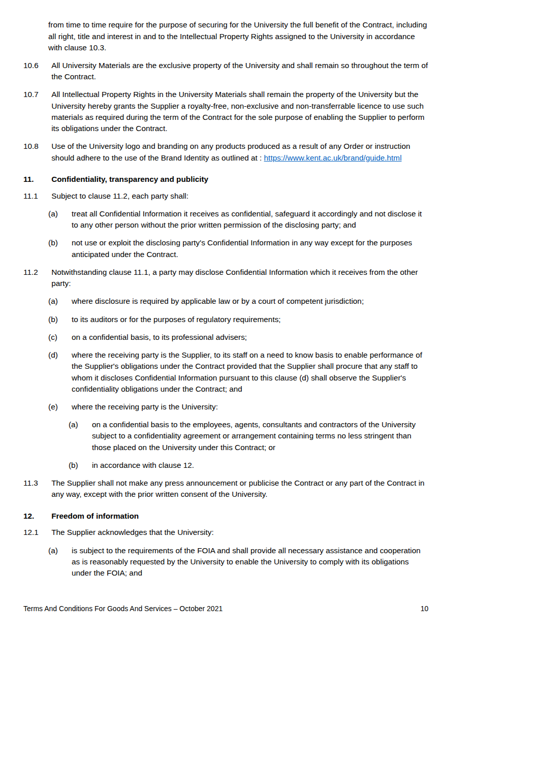from time to time require for the purpose of securing for the University the full benefit of the Contract, including all right, title and interest in and to the Intellectual Property Rights assigned to the University in accordance with clause 10.3.
10.6
All University Materials are the exclusive property of the University and shall remain so throughout the term of the Contract.
10.7
All Intellectual Property Rights in the University Materials shall remain the property of the University but the University hereby grants the Supplier a royalty-free, non-exclusive and non-transferrable licence to use such materials as required during the term of the Contract for the sole purpose of enabling the Supplier to perform its obligations under the Contract.
10.8
Use of the University logo and branding on any products produced as a result of any Order or instruction should adhere to the use of the Brand Identity as outlined at : https://www.kent.ac.uk/brand/guide.html
11. Confidentiality, transparency and publicity
11.1
Subject to clause 11.2, each party shall:
(a)
treat all Confidential Information it receives as confidential, safeguard it accordingly and not disclose it to any other person without the prior written permission of the disclosing party; and
(b)
not use or exploit the disclosing party's Confidential Information in any way except for the purposes anticipated under the Contract.
11.2
Notwithstanding clause 11.1, a party may disclose Confidential Information which it receives from the other party:
(a)
where disclosure is required by applicable law or by a court of competent jurisdiction;
(b)
to its auditors or for the purposes of regulatory requirements;
(c)
on a confidential basis, to its professional advisers;
(d)
where the receiving party is the Supplier, to its staff on a need to know basis to enable performance of the Supplier's obligations under the Contract provided that the Supplier shall procure that any staff to whom it discloses Confidential Information pursuant to this clause (d) shall observe the Supplier's confidentiality obligations under the Contract; and
(e)
where the receiving party is the University:
(a)
on a confidential basis to the employees, agents, consultants and contractors of the University subject to a confidentiality agreement or arrangement containing terms no less stringent than those placed on the University under this Contract; or
(b)
in accordance with clause 12.
11.3
The Supplier shall not make any press announcement or publicise the Contract or any part of the Contract in any way, except with the prior written consent of the University.
12. Freedom of information
12.1
The Supplier acknowledges that the University:
(a)
is subject to the requirements of the FOIA and shall provide all necessary assistance and cooperation as is reasonably requested by the University to enable the University to comply with its obligations under the FOIA; and
Terms And Conditions For Goods And Services – October 2021 10